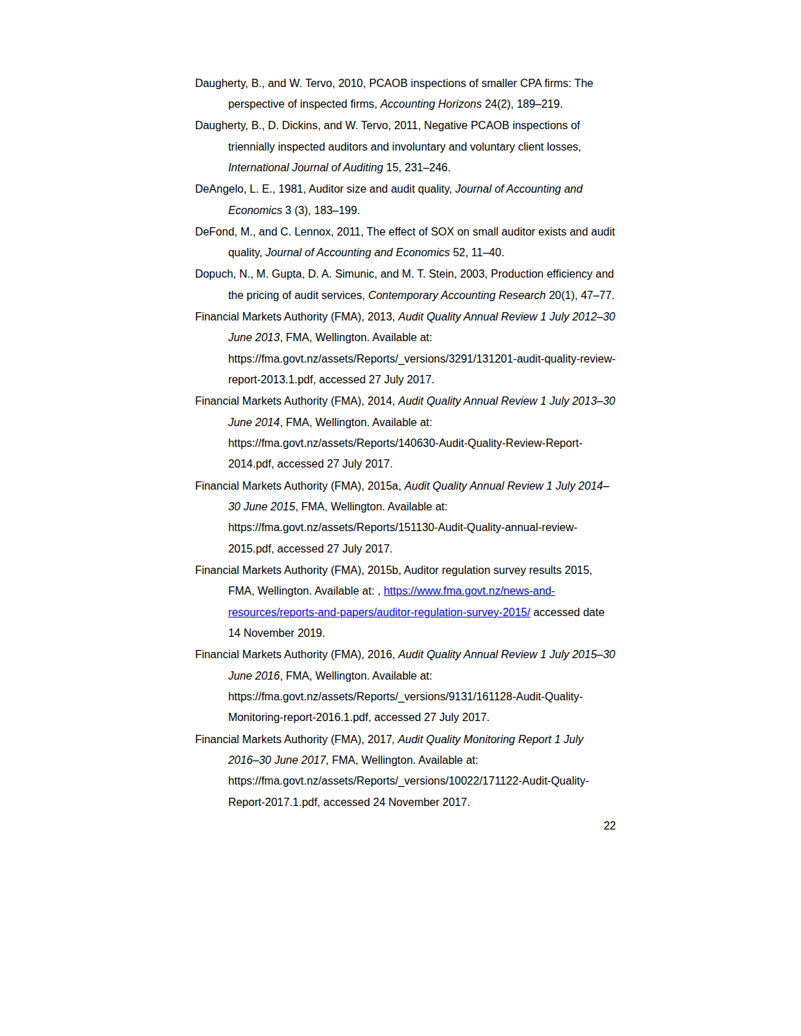Daugherty, B., and W. Tervo, 2010, PCAOB inspections of smaller CPA firms: The perspective of inspected firms, Accounting Horizons 24(2), 189–219.
Daugherty, B., D. Dickins, and W. Tervo, 2011, Negative PCAOB inspections of triennially inspected auditors and involuntary and voluntary client losses, International Journal of Auditing 15, 231–246.
DeAngelo, L. E., 1981, Auditor size and audit quality, Journal of Accounting and Economics 3 (3), 183–199.
DeFond, M., and C. Lennox, 2011, The effect of SOX on small auditor exists and audit quality, Journal of Accounting and Economics 52, 11–40.
Dopuch, N., M. Gupta, D. A. Simunic, and M. T. Stein, 2003, Production efficiency and the pricing of audit services, Contemporary Accounting Research 20(1), 47–77.
Financial Markets Authority (FMA), 2013, Audit Quality Annual Review 1 July 2012–30 June 2013, FMA, Wellington. Available at: https://fma.govt.nz/assets/Reports/_versions/3291/131201-audit-quality-review-report-2013.1.pdf, accessed 27 July 2017.
Financial Markets Authority (FMA), 2014, Audit Quality Annual Review 1 July 2013–30 June 2014, FMA, Wellington. Available at: https://fma.govt.nz/assets/Reports/140630-Audit-Quality-Review-Report-2014.pdf, accessed 27 July 2017.
Financial Markets Authority (FMA), 2015a, Audit Quality Annual Review 1 July 2014–30 June 2015, FMA, Wellington. Available at: https://fma.govt.nz/assets/Reports/151130-Audit-Quality-annual-review-2015.pdf, accessed 27 July 2017.
Financial Markets Authority (FMA), 2015b, Auditor regulation survey results 2015, FMA, Wellington. Available at: , https://www.fma.govt.nz/news-and-resources/reports-and-papers/auditor-regulation-survey-2015/ accessed date 14 November 2019.
Financial Markets Authority (FMA), 2016, Audit Quality Annual Review 1 July 2015–30 June 2016, FMA, Wellington. Available at: https://fma.govt.nz/assets/Reports/_versions/9131/161128-Audit-Quality-Monitoring-report-2016.1.pdf, accessed 27 July 2017.
Financial Markets Authority (FMA), 2017, Audit Quality Monitoring Report 1 July 2016–30 June 2017, FMA, Wellington. Available at: https://fma.govt.nz/assets/Reports/_versions/10022/171122-Audit-Quality-Report-2017.1.pdf, accessed 24 November 2017.
22